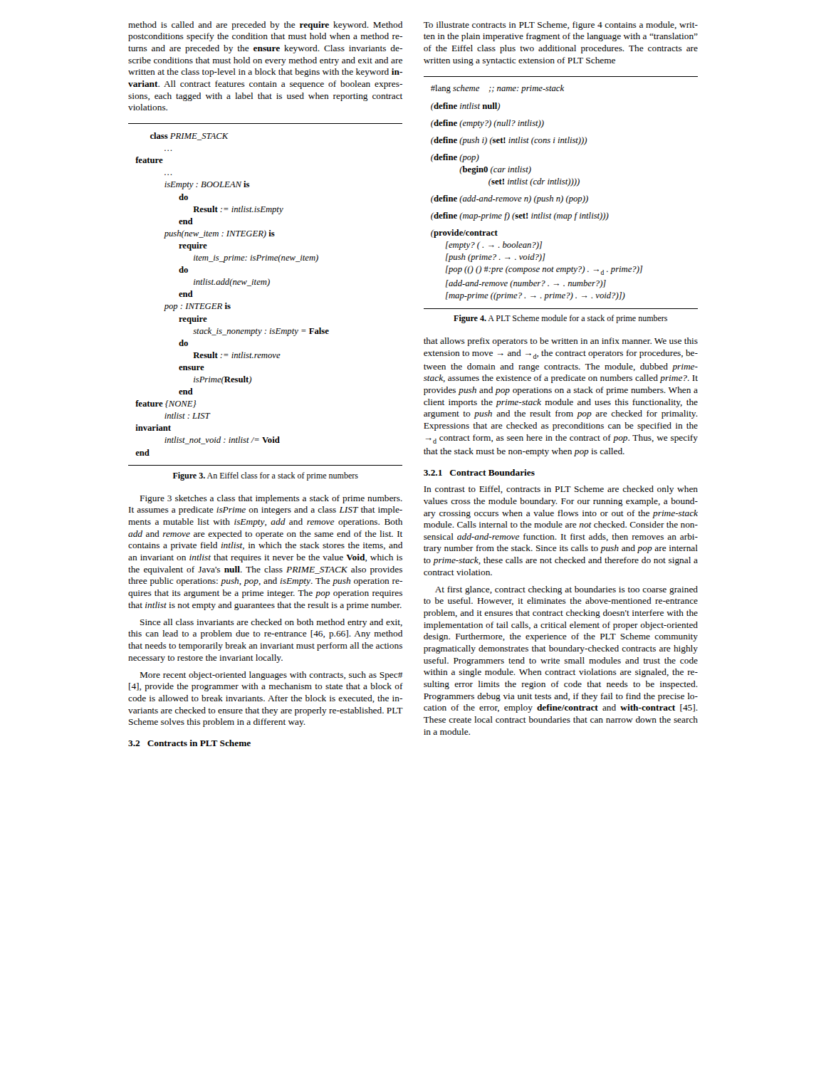method is called and are preceded by the require keyword. Method postconditions specify the condition that must hold when a method returns and are preceded by the ensure keyword. Class invariants describe conditions that must hold on every method entry and exit and are written at the class top-level in a block that begins with the keyword invariant. All contract features contain a sequence of boolean expressions, each tagged with a label that is used when reporting contract violations.
class PRIME_STACK … feature … isEmpty : BOOLEAN is do Result := intlist.isEmpty end push(new_item : INTEGER) is require item_is_prime: isPrime(new_item) do intlist.add(new_item) end pop : INTEGER is require stack_is_nonempty : isEmpty = False do Result := intlist.remove ensure isPrime(Result) end feature {NONE} intlist : LIST invariant intlist_not_void : intlist /= Void end
Figure 3. An Eiffel class for a stack of prime numbers
Figure 3 sketches a class that implements a stack of prime numbers. It assumes a predicate isPrime on integers and a class LIST that implements a mutable list with isEmpty, add and remove operations. Both add and remove are expected to operate on the same end of the list. It contains a private field intlist, in which the stack stores the items, and an invariant on intlist that requires it never be the value Void, which is the equivalent of Java's null. The class PRIME_STACK also provides three public operations: push, pop, and isEmpty. The push operation requires that its argument be a prime integer. The pop operation requires that intlist is not empty and guarantees that the result is a prime number.
Since all class invariants are checked on both method entry and exit, this can lead to a problem due to re-entrance [46, p.66]. Any method that needs to temporarily break an invariant must perform all the actions necessary to restore the invariant locally.
More recent object-oriented languages with contracts, such as Spec# [4], provide the programmer with a mechanism to state that a block of code is allowed to break invariants. After the block is executed, the invariants are checked to ensure that they are properly re-established. PLT Scheme solves this problem in a different way.
3.2 Contracts in PLT Scheme
To illustrate contracts in PLT Scheme, figure 4 contains a module, written in the plain imperative fragment of the language with a “translation” of the Eiffel class plus two additional procedures. The contracts are written using a syntactic extension of PLT Scheme
#lang scheme ;; name: prime-stack (define intlist null) (define (empty?) (null? intlist)) (define (push i) (set! intlist (cons i intlist))) (define (pop) (begin0 (car intlist) (set! intlist (cdr intlist)))) (define (add-and-remove n) (push n) (pop)) (define (map-prime f) (set! intlist (map f intlist))) (provide/contract [empty? ( . → . boolean?)] [push (prime? . → . void?)] [pop (() () #:pre (compose not empty?) . →d . prime?)] [add-and-remove (number? . → . number?)] [map-prime ((prime? . → . prime?) . → . void?)])
Figure 4. A PLT Scheme module for a stack of prime numbers
that allows prefix operators to be written in an infix manner. We use this extension to move → and →d, the contract operators for procedures, between the domain and range contracts. The module, dubbed prime-stack, assumes the existence of a predicate on numbers called prime?. It provides push and pop operations on a stack of prime numbers. When a client imports the prime-stack module and uses this functionality, the argument to push and the result from pop are checked for primality. Expressions that are checked as preconditions can be specified in the →d contract form, as seen here in the contract of pop. Thus, we specify that the stack must be non-empty when pop is called.
3.2.1 Contract Boundaries
In contrast to Eiffel, contracts in PLT Scheme are checked only when values cross the module boundary. For our running example, a boundary crossing occurs when a value flows into or out of the prime-stack module. Calls internal to the module are not checked. Consider the nonsensical add-and-remove function. It first adds, then removes an arbitrary number from the stack. Since its calls to push and pop are internal to prime-stack, these calls are not checked and therefore do not signal a contract violation.
At first glance, contract checking at boundaries is too coarse grained to be useful. However, it eliminates the above-mentioned re-entrance problem, and it ensures that contract checking doesn't interfere with the implementation of tail calls, a critical element of proper object-oriented design. Furthermore, the experience of the PLT Scheme community pragmatically demonstrates that boundary-checked contracts are highly useful. Programmers tend to write small modules and trust the code within a single module. When contract violations are signaled, the resulting error limits the region of code that needs to be inspected. Programmers debug via unit tests and, if they fail to find the precise location of the error, employ define/contract and with-contract [45]. These create local contract boundaries that can narrow down the search in a module.